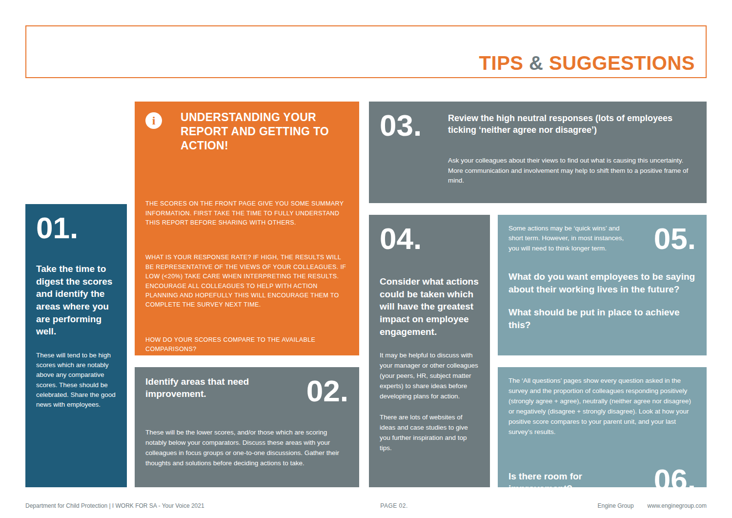TIPS & SUGGESTIONS
01.
Take the time to digest the scores and identify the areas where you are performing well.
These will tend to be high scores which are notably above any comparative scores. These should be celebrated. Share the good news with employees.
i
UNDERSTANDING YOUR REPORT AND GETTING TO ACTION!
THE SCORES ON THE FRONT PAGE GIVE YOU SOME SUMMARY INFORMATION. FIRST TAKE THE TIME TO FULLY UNDERSTAND THIS REPORT BEFORE SHARING WITH OTHERS.
WHAT IS YOUR RESPONSE RATE? IF HIGH, THE RESULTS WILL BE REPRESENTATIVE OF THE VIEWS OF YOUR COLLEAGUES. IF LOW (<20%) TAKE CARE WHEN INTERPRETING THE RESULTS. ENCOURAGE ALL COLLEAGUES TO HELP WITH ACTION PLANNING AND HOPEFULLY THIS WILL ENCOURAGE THEM TO COMPLETE THE SURVEY NEXT TIME.
HOW DO YOUR SCORES COMPARE TO THE AVAILABLE COMPARISONS?
ARE THERE ANY SCORES THAT ARE UNEXPECTED?
Identify areas that need improvement.
02.
These will be the lower scores, and/or those which are scoring notably below your comparators. Discuss these areas with your colleagues in focus groups or one-to-one discussions. Gather their thoughts and solutions before deciding actions to take.
03.
Review the high neutral responses (lots of employees ticking ‘neither agree nor disagree’)
Ask your colleagues about their views to find out what is causing this uncertainty. More communication and involvement may help to shift them to a positive frame of mind.
04.
Consider what actions could be taken which will have the greatest impact on employee engagement.
It may be helpful to discuss with your manager or other colleagues (your peers, HR, subject matter experts) to share ideas before developing plans for action.
There are lots of websites of ideas and case studies to give you further inspiration and top tips.
Some actions may be ‘quick wins’ and short term. However, in most instances, you will need to think longer term.
05.
What do you want employees to be saying about their working lives in the future?
What should be put in place to achieve this?
The ‘All questions’ pages show every question asked in the survey and the proportion of colleagues responding positively (strongly agree + agree), neutrally (neither agree nor disagree) or negatively (disagree + strongly disagree). Look at how your positive score compares to your parent unit, and your last survey’s results.
Is there room for improvement?
06.
Department for Child Protection | I WORK FOR SA - Your Voice 2021
PAGE 02.
Engine Group www.enginegroup.com